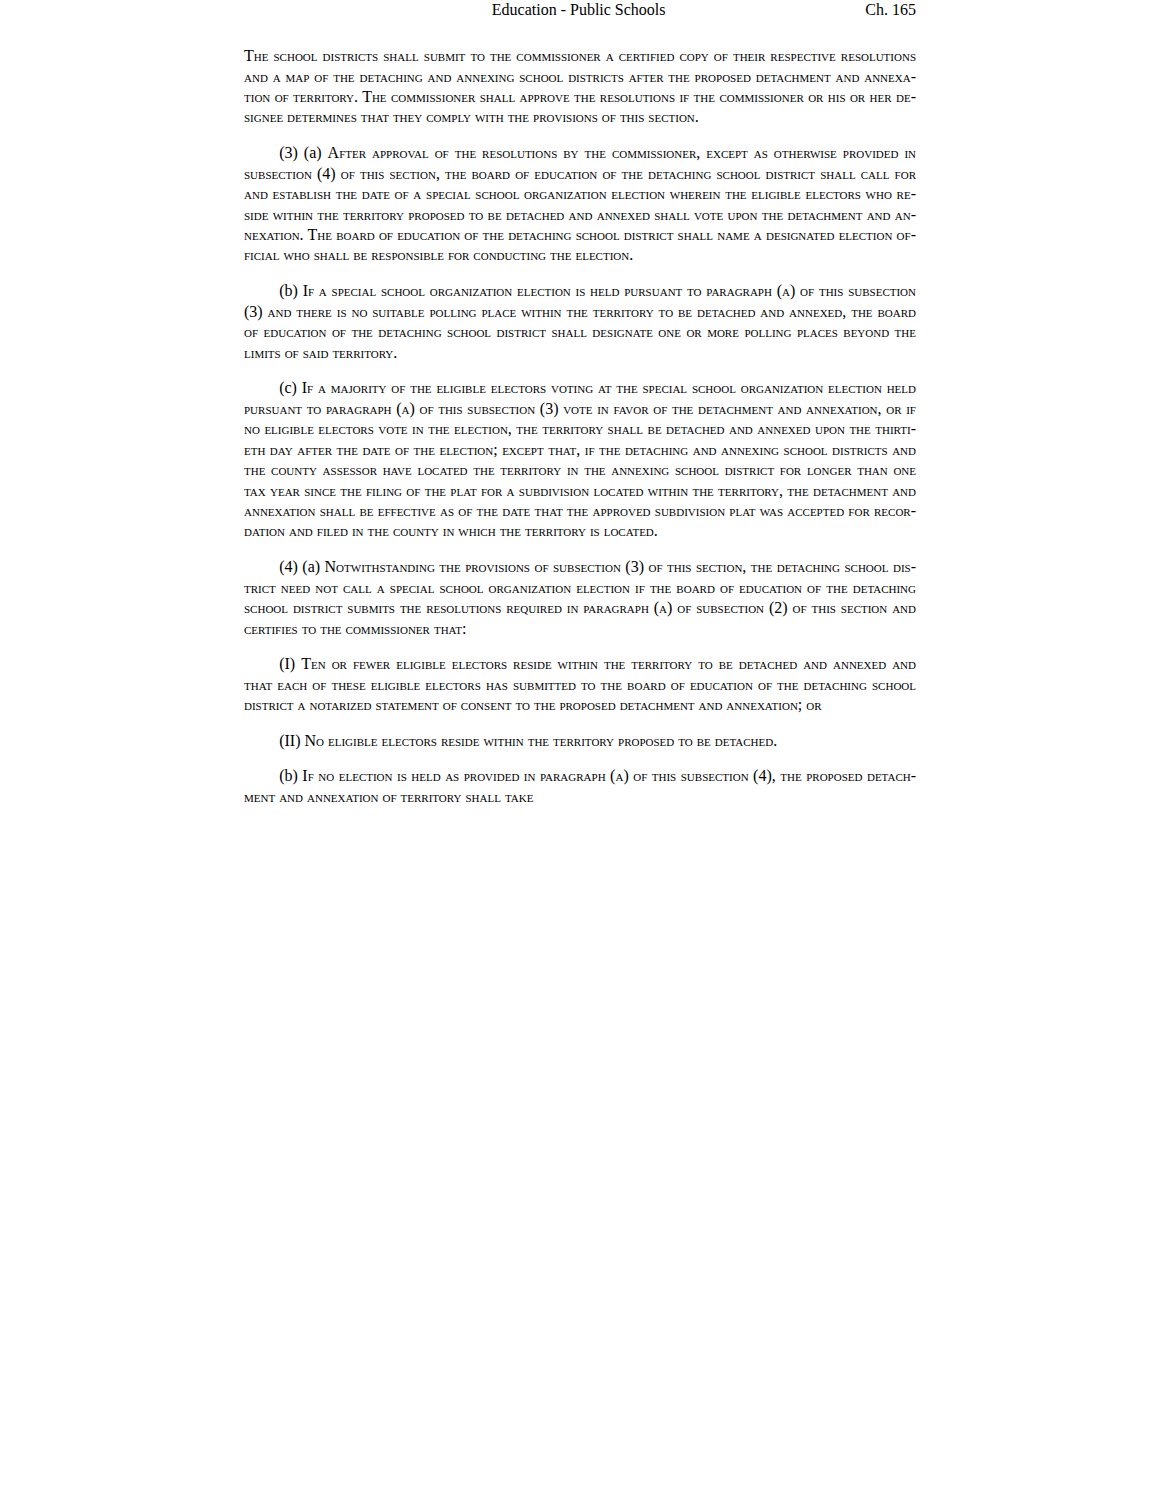Education - Public Schools Ch. 165
The school districts shall submit to the commissioner a certified copy of their respective resolutions and a map of the detaching and annexing school districts after the proposed detachment and annexation of territory. The commissioner shall approve the resolutions if the commissioner or his or her designee determines that they comply with the provisions of this section.
(3) (a) After approval of the resolutions by the commissioner, except as otherwise provided in subsection (4) of this section, the board of education of the detaching school district shall call for and establish the date of a special school organization election wherein the eligible electors who reside within the territory proposed to be detached and annexed shall vote upon the detachment and annexation. The board of education of the detaching school district shall name a designated election official who shall be responsible for conducting the election.
(b) If a special school organization election is held pursuant to paragraph (a) of this subsection (3) and there is no suitable polling place within the territory to be detached and annexed, the board of education of the detaching school district shall designate one or more polling places beyond the limits of said territory.
(c) If a majority of the eligible electors voting at the special school organization election held pursuant to paragraph (a) of this subsection (3) vote in favor of the detachment and annexation, or if no eligible electors vote in the election, the territory shall be detached and annexed upon the thirtieth day after the date of the election; except that, if the detaching and annexing school districts and the county assessor have located the territory in the annexing school district for longer than one tax year since the filing of the plat for a subdivision located within the territory, the detachment and annexation shall be effective as of the date that the approved subdivision plat was accepted for recordation and filed in the county in which the territory is located.
(4) (a) Notwithstanding the provisions of subsection (3) of this section, the detaching school district need not call a special school organization election if the board of education of the detaching school district submits the resolutions required in paragraph (a) of subsection (2) of this section and certifies to the commissioner that:
(I) Ten or fewer eligible electors reside within the territory to be detached and annexed and that each of these eligible electors has submitted to the board of education of the detaching school district a notarized statement of consent to the proposed detachment and annexation; or
(II) No eligible electors reside within the territory proposed to be detached.
(b) If no election is held as provided in paragraph (a) of this subsection (4), the proposed detachment and annexation of territory shall take